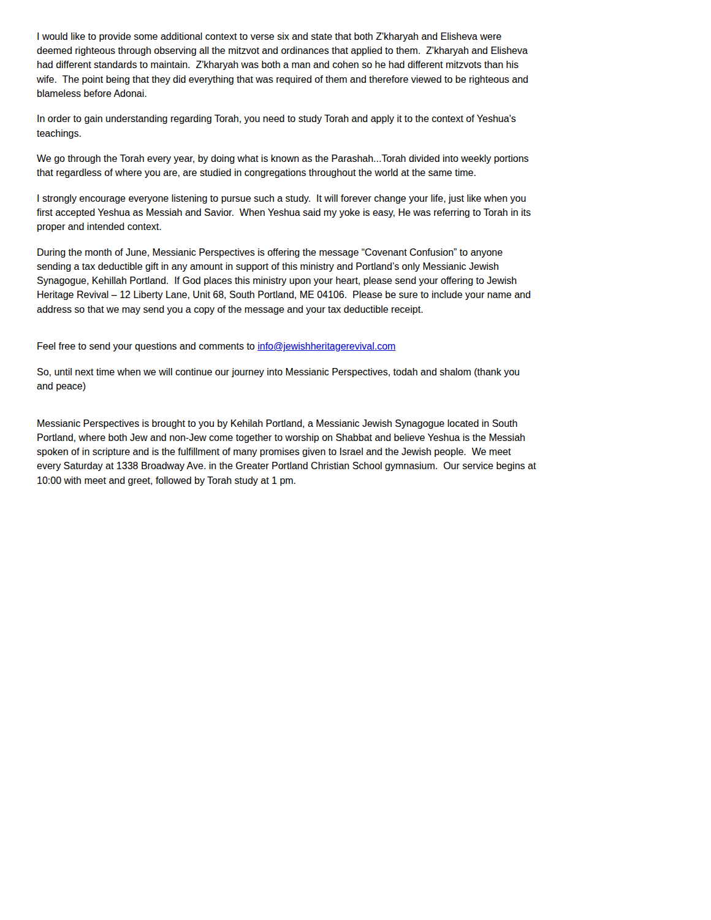I would like to provide some additional context to verse six and state that both Z'kharyah and Elisheva were deemed righteous through observing all the mitzvot and ordinances that applied to them. Z'kharyah and Elisheva had different standards to maintain. Z'kharyah was both a man and cohen so he had different mitzvots than his wife. The point being that they did everything that was required of them and therefore viewed to be righteous and blameless before Adonai.
In order to gain understanding regarding Torah, you need to study Torah and apply it to the context of Yeshua's teachings.
We go through the Torah every year, by doing what is known as the Parashah...Torah divided into weekly portions that regardless of where you are, are studied in congregations throughout the world at the same time.
I strongly encourage everyone listening to pursue such a study. It will forever change your life, just like when you first accepted Yeshua as Messiah and Savior. When Yeshua said my yoke is easy, He was referring to Torah in its proper and intended context.
During the month of June, Messianic Perspectives is offering the message “Covenant Confusion” to anyone sending a tax deductible gift in any amount in support of this ministry and Portland’s only Messianic Jewish Synagogue, Kehillah Portland. If God places this ministry upon your heart, please send your offering to Jewish Heritage Revival – 12 Liberty Lane, Unit 68, South Portland, ME 04106. Please be sure to include your name and address so that we may send you a copy of the message and your tax deductible receipt.
Feel free to send your questions and comments to info@jewishheritagerevival.com
So, until next time when we will continue our journey into Messianic Perspectives, todah and shalom (thank you and peace)
Messianic Perspectives is brought to you by Kehilah Portland, a Messianic Jewish Synagogue located in South Portland, where both Jew and non-Jew come together to worship on Shabbat and believe Yeshua is the Messiah spoken of in scripture and is the fulfillment of many promises given to Israel and the Jewish people. We meet every Saturday at 1338 Broadway Ave. in the Greater Portland Christian School gymnasium. Our service begins at 10:00 with meet and greet, followed by Torah study at 1 pm.